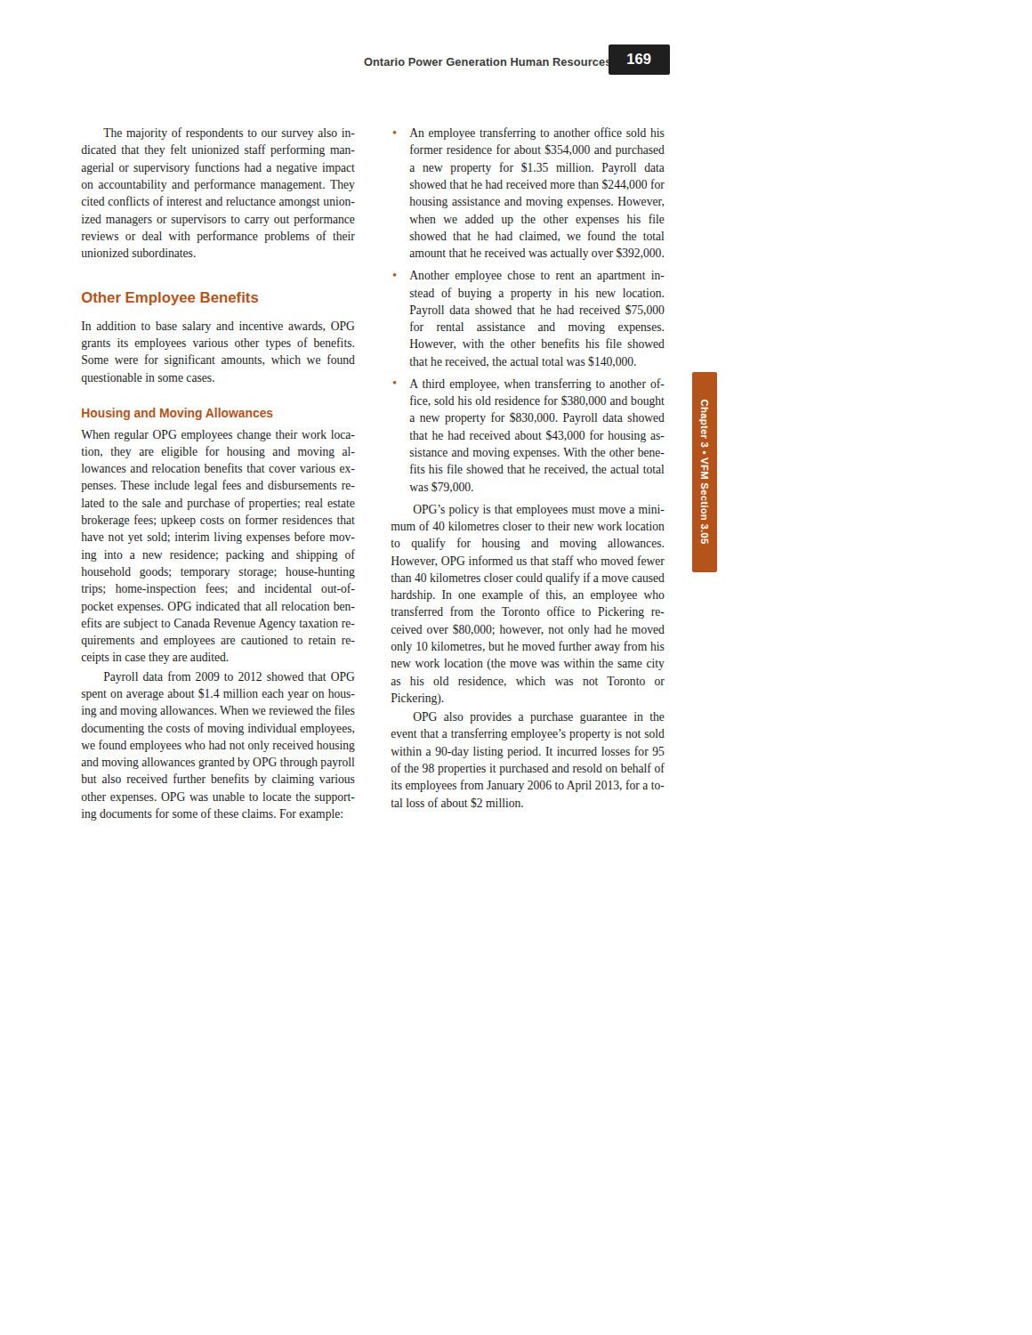Ontario Power Generation Human Resources
169
The majority of respondents to our survey also indicated that they felt unionized staff performing managerial or supervisory functions had a negative impact on accountability and performance management. They cited conflicts of interest and reluctance amongst unionized managers or supervisors to carry out performance reviews or deal with performance problems of their unionized subordinates.
Other Employee Benefits
In addition to base salary and incentive awards, OPG grants its employees various other types of benefits. Some were for significant amounts, which we found questionable in some cases.
Housing and Moving Allowances
When regular OPG employees change their work location, they are eligible for housing and moving allowances and relocation benefits that cover various expenses. These include legal fees and disbursements related to the sale and purchase of properties; real estate brokerage fees; upkeep costs on former residences that have not yet sold; interim living expenses before moving into a new residence; packing and shipping of household goods; temporary storage; house-hunting trips; home-inspection fees; and incidental out-of-pocket expenses. OPG indicated that all relocation benefits are subject to Canada Revenue Agency taxation requirements and employees are cautioned to retain receipts in case they are audited.
Payroll data from 2009 to 2012 showed that OPG spent on average about $1.4 million each year on housing and moving allowances. When we reviewed the files documenting the costs of moving individual employees, we found employees who had not only received housing and moving allowances granted by OPG through payroll but also received further benefits by claiming various other expenses. OPG was unable to locate the supporting documents for some of these claims. For example:
An employee transferring to another office sold his former residence for about $354,000 and purchased a new property for $1.35 million. Payroll data showed that he had received more than $244,000 for housing assistance and moving expenses. However, when we added up the other expenses his file showed that he had claimed, we found the total amount that he received was actually over $392,000.
Another employee chose to rent an apartment instead of buying a property in his new location. Payroll data showed that he had received $75,000 for rental assistance and moving expenses. However, with the other benefits his file showed that he received, the actual total was $140,000.
A third employee, when transferring to another office, sold his old residence for $380,000 and bought a new property for $830,000. Payroll data showed that he had received about $43,000 for housing assistance and moving expenses. With the other benefits his file showed that he received, the actual total was $79,000.
OPG’s policy is that employees must move a minimum of 40 kilometres closer to their new work location to qualify for housing and moving allowances. However, OPG informed us that staff who moved fewer than 40 kilometres closer could qualify if a move caused hardship. In one example of this, an employee who transferred from the Toronto office to Pickering received over $80,000; however, not only had he moved only 10 kilometres, but he moved further away from his new work location (the move was within the same city as his old residence, which was not Toronto or Pickering).
OPG also provides a purchase guarantee in the event that a transferring employee’s property is not sold within a 90-day listing period. It incurred losses for 95 of the 98 properties it purchased and resold on behalf of its employees from January 2006 to April 2013, for a total loss of about $2 million.
Chapter 3 • VFM Section 3.05